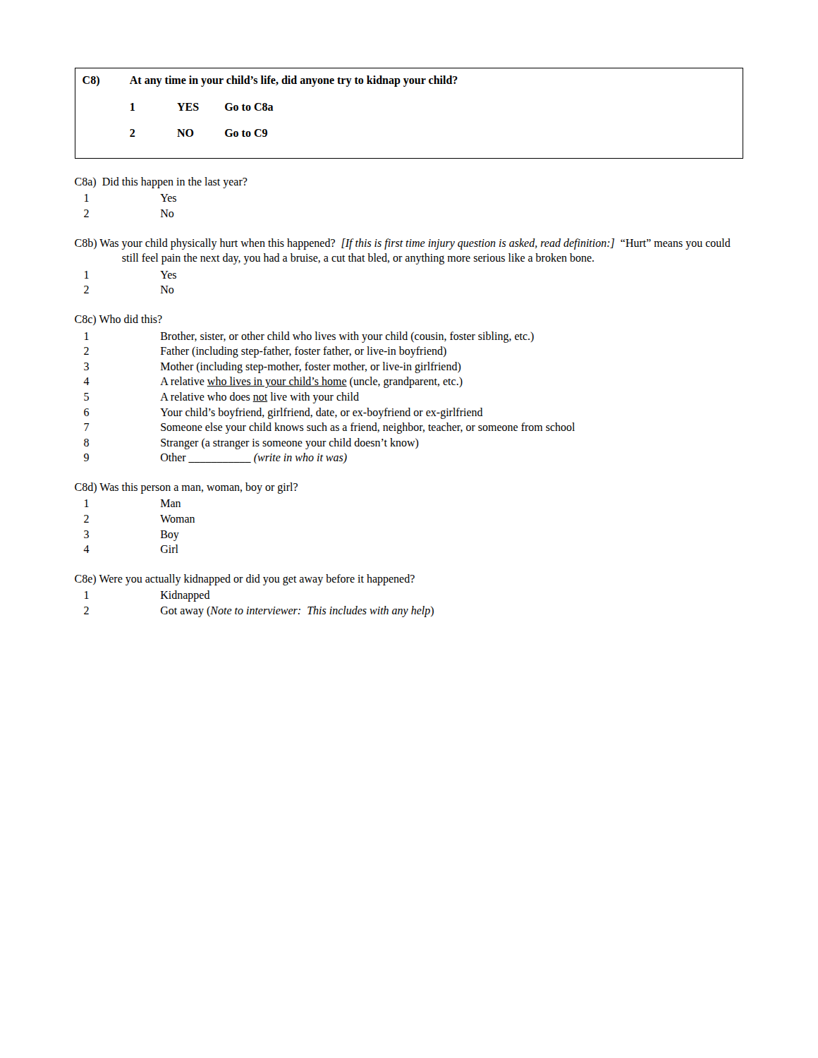C8) At any time in your child’s life, did anyone try to kidnap your child?
1 YESGo to C8a
2 NOGo to C9
C8a) Did this happen in the last year?
1 Yes
2 No
C8b) Was your child physically hurt when this happened? [If this is first time injury question is asked, read definition:] “Hurt” means you could still feel pain the next day, you had a bruise, a cut that bled, or anything more serious like a broken bone.
1 Yes
2 No
C8c) Who did this?
1 Brother, sister, or other child who lives with your child (cousin, foster sibling, etc.)
2 Father (including step-father, foster father, or live-in boyfriend)
3 Mother (including step-mother, foster mother, or live-in girlfriend)
4 A relative who lives in your child’s home (uncle, grandparent, etc.)
5 A relative who does not live with your child
6 Your child’s boyfriend, girlfriend, date, or ex-boyfriend or ex-girlfriend
7 Someone else your child knows such as a friend, neighbor, teacher, or someone from school
8 Stranger (a stranger is someone your child doesn’t know)
9 Other ___________ (write in who it was)
C8d) Was this person a man, woman, boy or girl?
1 Man
2 Woman
3 Boy
4 Girl
C8e) Were you actually kidnapped or did you get away before it happened?
1 Kidnapped
2 Got away (Note to interviewer: This includes with any help)